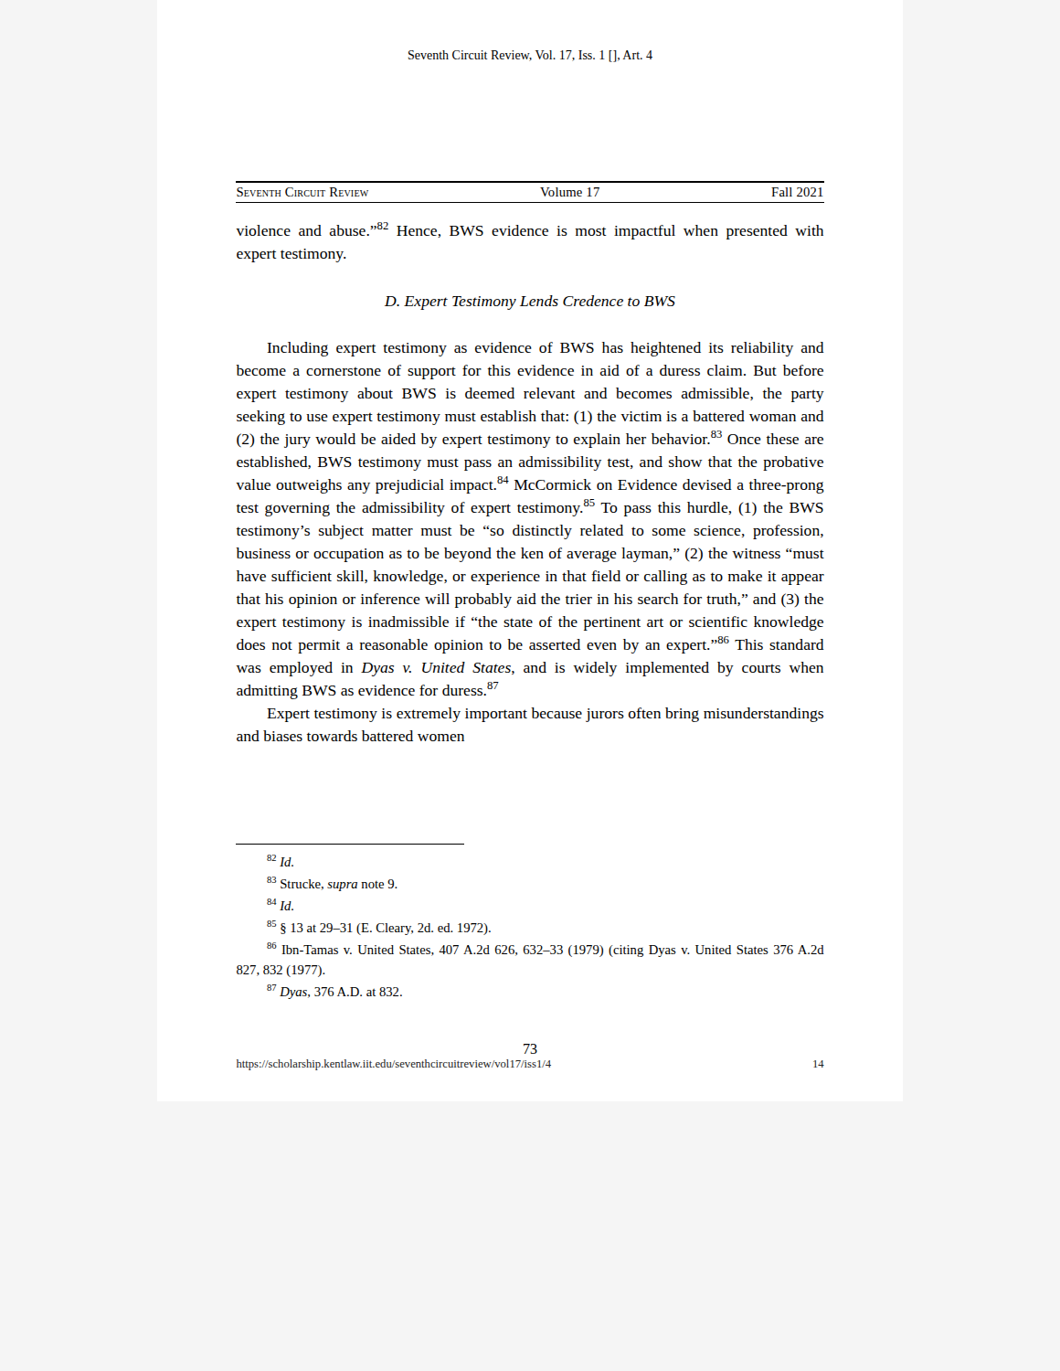Seventh Circuit Review, Vol. 17, Iss. 1 [], Art. 4
Seventh Circuit Review
Volume 17
Fall 2021
violence and abuse.”82 Hence, BWS evidence is most impactful when presented with expert testimony.
D. Expert Testimony Lends Credence to BWS
Including expert testimony as evidence of BWS has heightened its reliability and become a cornerstone of support for this evidence in aid of a duress claim. But before expert testimony about BWS is deemed relevant and becomes admissible, the party seeking to use expert testimony must establish that: (1) the victim is a battered woman and (2) the jury would be aided by expert testimony to explain her behavior.83 Once these are established, BWS testimony must pass an admissibility test, and show that the probative value outweighs any prejudicial impact.84 McCormick on Evidence devised a three-prong test governing the admissibility of expert testimony.85 To pass this hurdle, (1) the BWS testimony’s subject matter must be “so distinctly related to some science, profession, business or occupation as to be beyond the ken of average layman,” (2) the witness “must have sufficient skill, knowledge, or experience in that field or calling as to make it appear that his opinion or inference will probably aid the trier in his search for truth,” and (3) the expert testimony is inadmissible if “the state of the pertinent art or scientific knowledge does not permit a reasonable opinion to be asserted even by an expert.”86 This standard was employed in Dyas v. United States, and is widely implemented by courts when admitting BWS as evidence for duress.87
Expert testimony is extremely important because jurors often bring misunderstandings and biases towards battered women
82 Id.
83 Strucke, supra note 9.
84 Id.
85 § 13 at 29–31 (E. Cleary, 2d. ed. 1972).
86 Ibn-Tamas v. United States, 407 A.2d 626, 632–33 (1979) (citing Dyas v. United States 376 A.2d 827, 832 (1977).
87 Dyas, 376 A.D. at 832.
73
https://scholarship.kentlaw.iit.edu/seventhcircuitreview/vol17/iss1/4
14